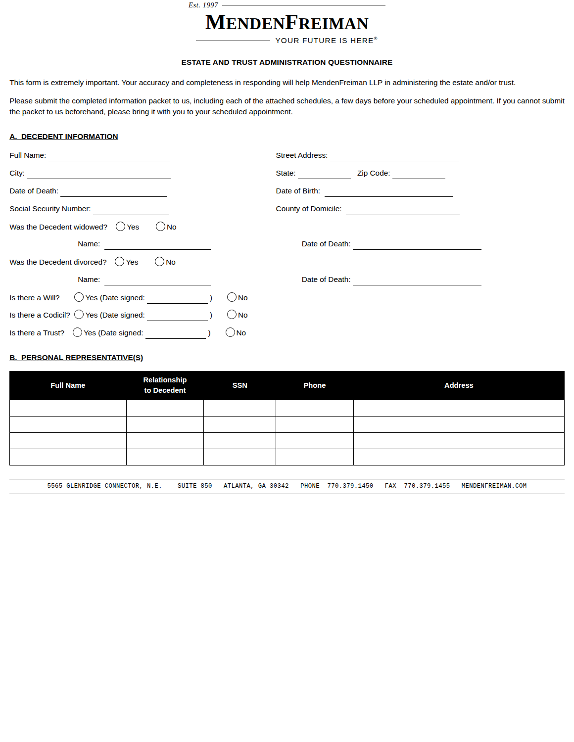Est. 1997
MENDENFREIMAN
YOUR FUTURE IS HERE®
ESTATE AND TRUST ADMINISTRATION QUESTIONNAIRE
This form is extremely important. Your accuracy and completeness in responding will help MendenFreiman LLP in administering the estate and/or trust.
Please submit the completed information packet to us, including each of the attached schedules, a few days before your scheduled appointment. If you cannot submit the packet to us beforehand, please bring it with you to your scheduled appointment.
A. DECEDENT INFORMATION
Full Name:
Street Address:
City:
State: Zip Code:
Date of Death:
Date of Birth:
Social Security Number:
County of Domicile:
Was the Decedent widowed? Yes No
Name:
Date of Death:
Was the Decedent divorced? Yes No
Name:
Date of Death:
Is there a Will? Yes (Date signed: ) No
Is there a Codicil? Yes (Date signed: ) No
Is there a Trust? Yes (Date signed: ) No
B. PERSONAL REPRESENTATIVE(S)
| Full Name | Relationship to Decedent | SSN | Phone | Address |
| --- | --- | --- | --- | --- |
5565 GLENRIDGE CONNECTOR, N.E. SUITE 850 ATLANTA, GA 30342 PHONE 770.379.1450 FAX 770.379.1455 MENDENFREIMAN.COM